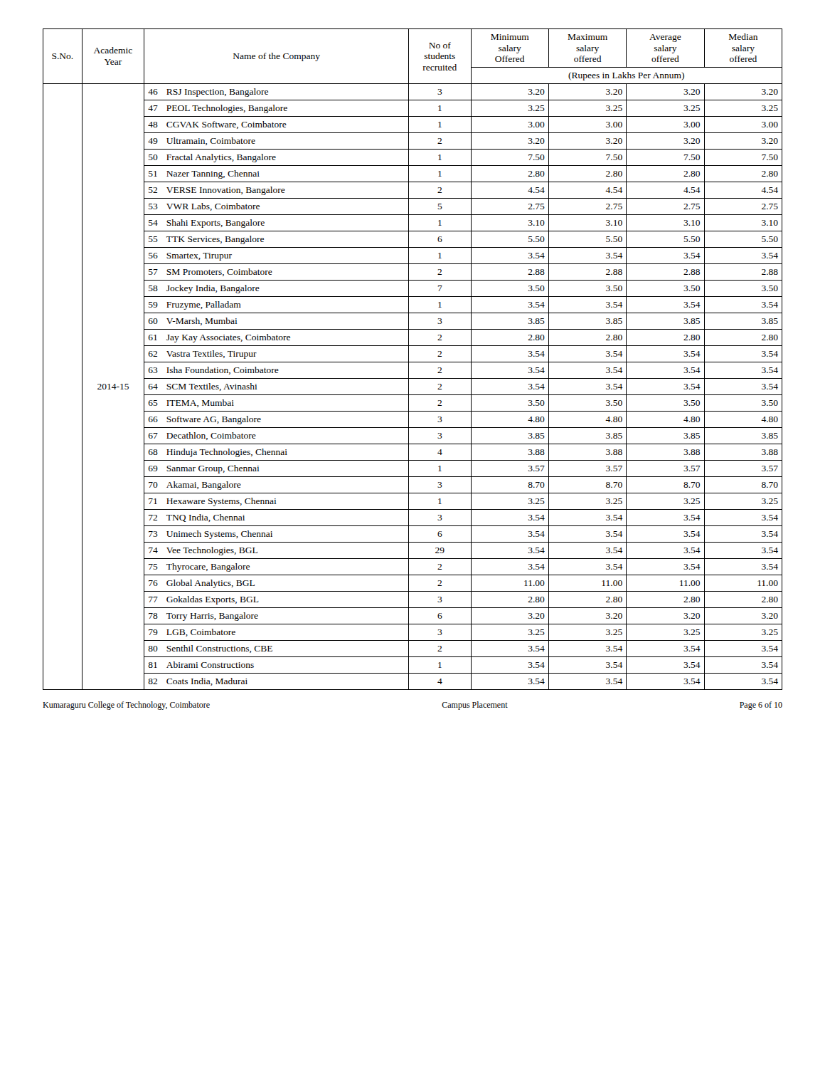| S.No. | Academic Year | Name of the Company | No of students recruited | Minimum salary Offered | Maximum salary offered | Average salary offered | Median salary offered |
| --- | --- | --- | --- | --- | --- | --- | --- |
| (Rupees in Lakhs Per Annum) |
| | 2014-15 | 46 RSJ Inspection, Bangalore | 3 | 3.20 | 3.20 | 3.20 | 3.20 |
| 47 PEOL Technologies, Bangalore | 1 | 3.25 | 3.25 | 3.25 | 3.25 |
| 48 CGVAK Software, Coimbatore | 1 | 3.00 | 3.00 | 3.00 | 3.00 |
| 49 Ultramain, Coimbatore | 2 | 3.20 | 3.20 | 3.20 | 3.20 |
| 50 Fractal Analytics, Bangalore | 1 | 7.50 | 7.50 | 7.50 | 7.50 |
| 51 Nazer Tanning, Chennai | 1 | 2.80 | 2.80 | 2.80 | 2.80 |
| 52 VERSE Innovation, Bangalore | 2 | 4.54 | 4.54 | 4.54 | 4.54 |
| 53 VWR Labs, Coimbatore | 5 | 2.75 | 2.75 | 2.75 | 2.75 |
| 54 Shahi Exports, Bangalore | 1 | 3.10 | 3.10 | 3.10 | 3.10 |
| 55 TTK Services, Bangalore | 6 | 5.50 | 5.50 | 5.50 | 5.50 |
| 56 Smartex, Tirupur | 1 | 3.54 | 3.54 | 3.54 | 3.54 |
| 57 SM Promoters, Coimbatore | 2 | 2.88 | 2.88 | 2.88 | 2.88 |
| 58 Jockey India, Bangalore | 7 | 3.50 | 3.50 | 3.50 | 3.50 |
| 59 Fruzyme, Palladam | 1 | 3.54 | 3.54 | 3.54 | 3.54 |
| 60 V-Marsh, Mumbai | 3 | 3.85 | 3.85 | 3.85 | 3.85 |
| 61 Jay Kay Associates, Coimbatore | 2 | 2.80 | 2.80 | 2.80 | 2.80 |
| 62 Vastra Textiles, Tirupur | 2 | 3.54 | 3.54 | 3.54 | 3.54 |
| 63 Isha Foundation, Coimbatore | 2 | 3.54 | 3.54 | 3.54 | 3.54 |
| 64 SCM Textiles, Avinashi | 2 | 3.54 | 3.54 | 3.54 | 3.54 |
| 65 ITEMA, Mumbai | 2 | 3.50 | 3.50 | 3.50 | 3.50 |
| 66 Software AG, Bangalore | 3 | 4.80 | 4.80 | 4.80 | 4.80 |
| 67 Decathlon, Coimbatore | 3 | 3.85 | 3.85 | 3.85 | 3.85 |
| 68 Hinduja Technologies, Chennai | 4 | 3.88 | 3.88 | 3.88 | 3.88 |
| 69 Sanmar Group, Chennai | 1 | 3.57 | 3.57 | 3.57 | 3.57 |
| 70 Akamai, Bangalore | 3 | 8.70 | 8.70 | 8.70 | 8.70 |
| 71 Hexaware Systems, Chennai | 1 | 3.25 | 3.25 | 3.25 | 3.25 |
| 72 TNQ India, Chennai | 3 | 3.54 | 3.54 | 3.54 | 3.54 |
| 73 Unimech Systems, Chennai | 6 | 3.54 | 3.54 | 3.54 | 3.54 |
| 74 Vee Technologies, BGL | 29 | 3.54 | 3.54 | 3.54 | 3.54 |
| 75 Thyrocare, Bangalore | 2 | 3.54 | 3.54 | 3.54 | 3.54 |
| 76 Global Analytics, BGL | 2 | 11.00 | 11.00 | 11.00 | 11.00 |
| 77 Gokaldas Exports, BGL | 3 | 2.80 | 2.80 | 2.80 | 2.80 |
| 78 Torry Harris, Bangalore | 6 | 3.20 | 3.20 | 3.20 | 3.20 |
| 79 LGB, Coimbatore | 3 | 3.25 | 3.25 | 3.25 | 3.25 |
| 80 Senthil Constructions, CBE | 2 | 3.54 | 3.54 | 3.54 | 3.54 |
| 81 Abirami Constructions | 1 | 3.54 | 3.54 | 3.54 | 3.54 |
| 82 Coats India, Madurai | 4 | 3.54 | 3.54 | 3.54 | 3.54 |
Kumaraguru College of Technology, Coimbatore Campus Placement Page 6 of 10